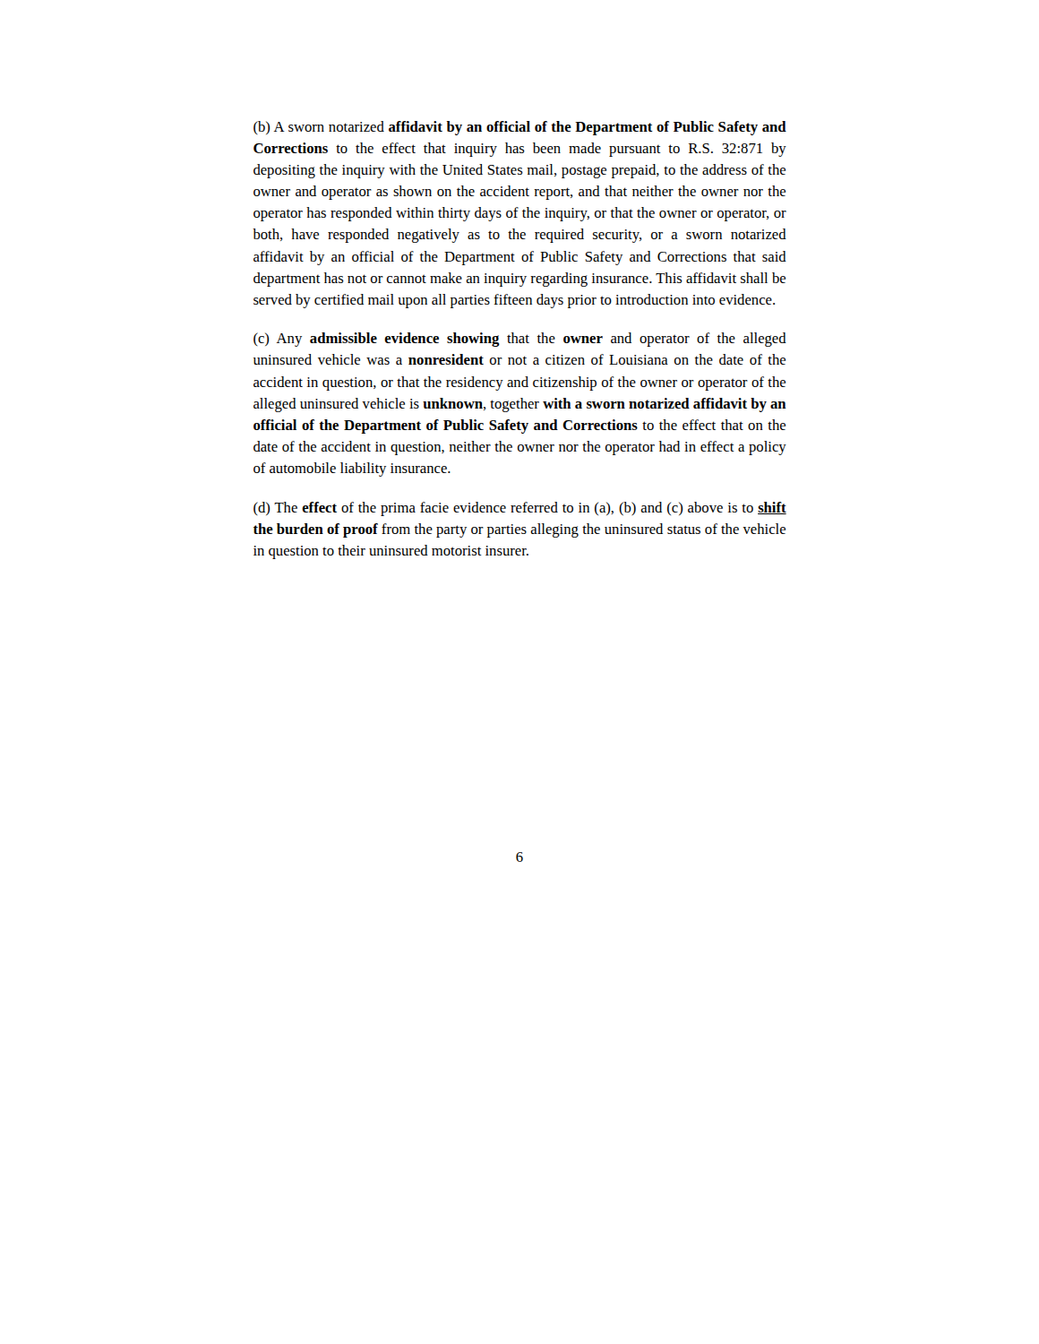(b) A sworn notarized affidavit by an official of the Department of Public Safety and Corrections to the effect that inquiry has been made pursuant to R.S. 32:871 by depositing the inquiry with the United States mail, postage prepaid, to the address of the owner and operator as shown on the accident report, and that neither the owner nor the operator has responded within thirty days of the inquiry, or that the owner or operator, or both, have responded negatively as to the required security, or a sworn notarized affidavit by an official of the Department of Public Safety and Corrections that said department has not or cannot make an inquiry regarding insurance. This affidavit shall be served by certified mail upon all parties fifteen days prior to introduction into evidence.
(c) Any admissible evidence showing that the owner and operator of the alleged uninsured vehicle was a nonresident or not a citizen of Louisiana on the date of the accident in question, or that the residency and citizenship of the owner or operator of the alleged uninsured vehicle is unknown, together with a sworn notarized affidavit by an official of the Department of Public Safety and Corrections to the effect that on the date of the accident in question, neither the owner nor the operator had in effect a policy of automobile liability insurance.
(d) The effect of the prima facie evidence referred to in (a), (b) and (c) above is to shift the burden of proof from the party or parties alleging the uninsured status of the vehicle in question to their uninsured motorist insurer.
6